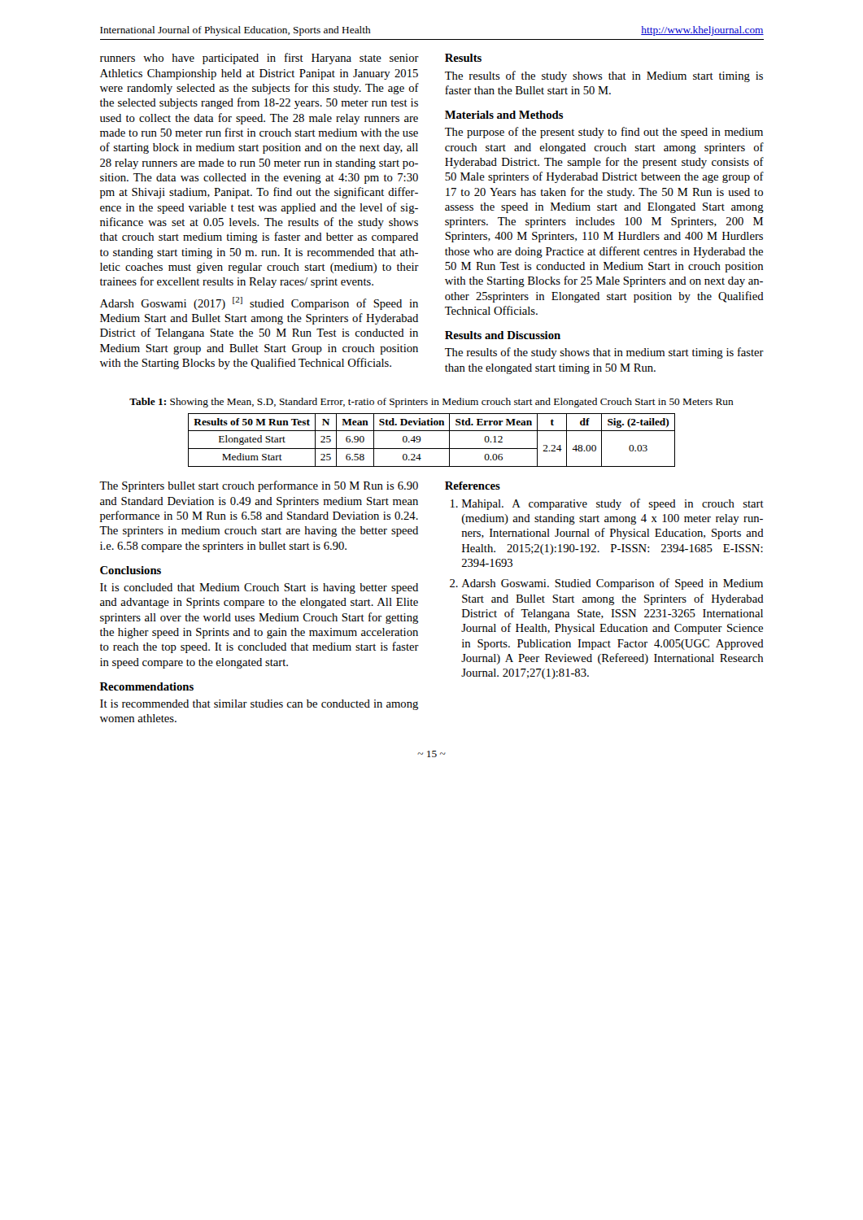International Journal of Physical Education, Sports and Health http://www.kheljournal.com
runners who have participated in first Haryana state senior Athletics Championship held at District Panipat in January 2015 were randomly selected as the subjects for this study. The age of the selected subjects ranged from 18-22 years. 50 meter run test is used to collect the data for speed. The 28 male relay runners are made to run 50 meter run first in crouch start medium with the use of starting block in medium start position and on the next day, all 28 relay runners are made to run 50 meter run in standing start position. The data was collected in the evening at 4:30 pm to 7:30 pm at Shivaji stadium, Panipat. To find out the significant difference in the speed variable t test was applied and the level of significance was set at 0.05 levels. The results of the study shows that crouch start medium timing is faster and better as compared to standing start timing in 50 m. run. It is recommended that athletic coaches must given regular crouch start (medium) to their trainees for excellent results in Relay races/ sprint events.
Adarsh Goswami (2017) [2] studied Comparison of Speed in Medium Start and Bullet Start among the Sprinters of Hyderabad District of Telangana State the 50 M Run Test is conducted in Medium Start group and Bullet Start Group in crouch position with the Starting Blocks by the Qualified Technical Officials.
Results
The results of the study shows that in Medium start timing is faster than the Bullet start in 50 M.
Materials and Methods
The purpose of the present study to find out the speed in medium crouch start and elongated crouch start among sprinters of Hyderabad District. The sample for the present study consists of 50 Male sprinters of Hyderabad District between the age group of 17 to 20 Years has taken for the study. The 50 M Run is used to assess the speed in Medium start and Elongated Start among sprinters. The sprinters includes 100 M Sprinters, 200 M Sprinters, 400 M Sprinters, 110 M Hurdlers and 400 M Hurdlers those who are doing Practice at different centres in Hyderabad the 50 M Run Test is conducted in Medium Start in crouch position with the Starting Blocks for 25 Male Sprinters and on next day another 25sprinters in Elongated start position by the Qualified Technical Officials.
Results and Discussion
The results of the study shows that in medium start timing is faster than the elongated start timing in 50 M Run.
Table 1: Showing the Mean, S.D, Standard Error, t-ratio of Sprinters in Medium crouch start and Elongated Crouch Start in 50 Meters Run
| Results of 50 M Run Test | N | Mean | Std. Deviation | Std. Error Mean | t | df | Sig. (2-tailed) |
| --- | --- | --- | --- | --- | --- | --- | --- |
| Elongated Start | 25 | 6.90 | 0.49 | 0.12 | 2.24 | 48.00 | 0.03 |
| Medium Start | 25 | 6.58 | 0.24 | 0.06 |
The Sprinters bullet start crouch performance in 50 M Run is 6.90 and Standard Deviation is 0.49 and Sprinters medium Start mean performance in 50 M Run is 6.58 and Standard Deviation is 0.24. The sprinters in medium crouch start are having the better speed i.e. 6.58 compare the sprinters in bullet start is 6.90.
Conclusions
It is concluded that Medium Crouch Start is having better speed and advantage in Sprints compare to the elongated start. All Elite sprinters all over the world uses Medium Crouch Start for getting the higher speed in Sprints and to gain the maximum acceleration to reach the top speed. It is concluded that medium start is faster in speed compare to the elongated start.
Recommendations
It is recommended that similar studies can be conducted in among women athletes.
References
Mahipal. A comparative study of speed in crouch start (medium) and standing start among 4 x 100 meter relay runners, International Journal of Physical Education, Sports and Health. 2015;2(1):190-192. P-ISSN: 2394-1685 E-ISSN: 2394-1693
Adarsh Goswami. Studied Comparison of Speed in Medium Start and Bullet Start among the Sprinters of Hyderabad District of Telangana State, ISSN 2231-3265 International Journal of Health, Physical Education and Computer Science in Sports. Publication Impact Factor 4.005(UGC Approved Journal) A Peer Reviewed (Refereed) International Research Journal. 2017;27(1):81-83.
~ 15 ~